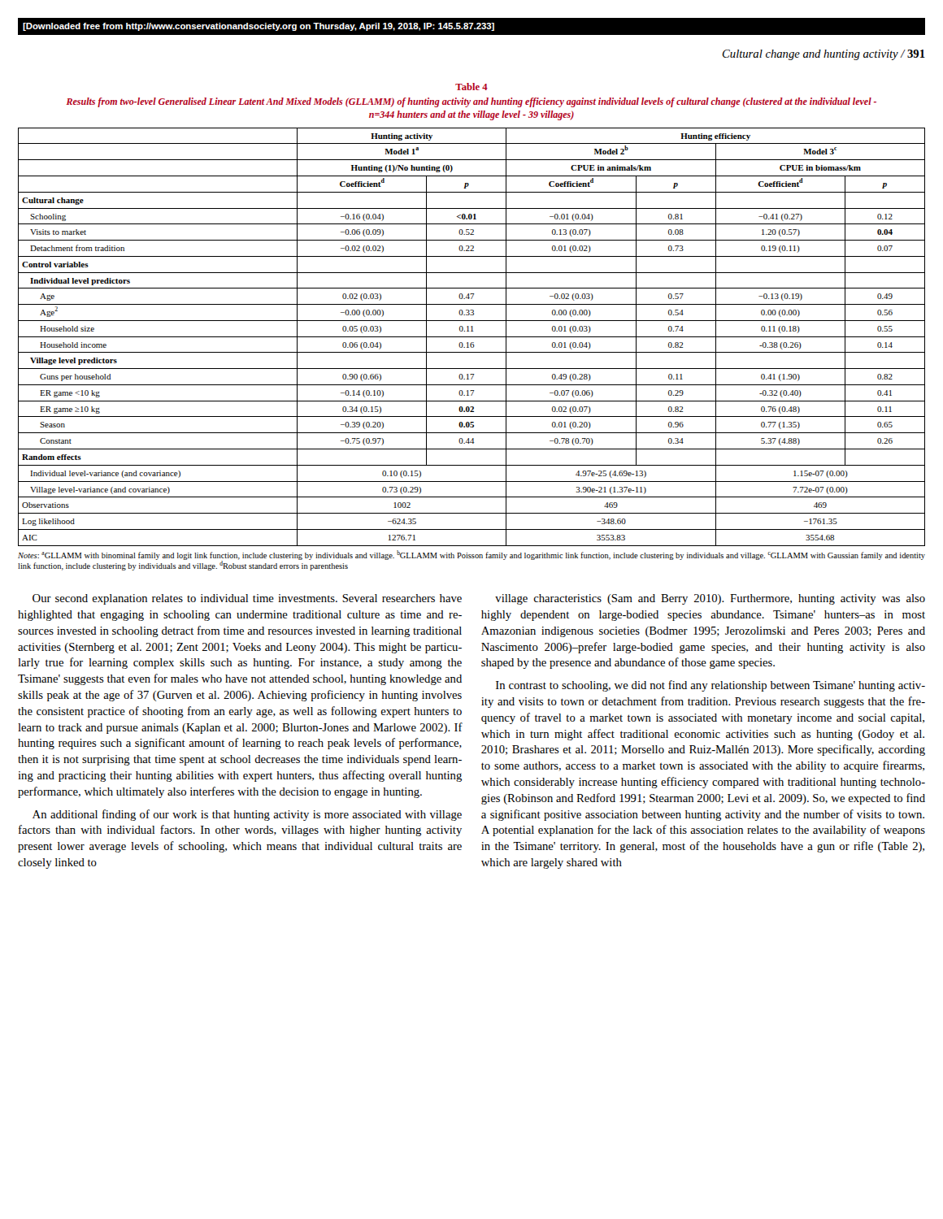[Downloaded free from http://www.conservationandsociety.org on Thursday, April 19, 2018, IP: 145.5.87.233]
Cultural change and hunting activity / 391
Table 4
Results from two-level Generalised Linear Latent And Mixed Models (GLLAMM) of hunting activity and hunting efficiency against individual levels of cultural change (clustered at the individual level - n=344 hunters and at the village level - 39 villages)
| | Hunting activity | Hunting efficiency |
| | Model 1 a | Model 2 b | Model 3 c |
| | Hunting (1)/No hunting (0) | CPUE in animals/km | CPUE in biomass/km |
| | Coefficient d | p | Coefficient d | p | Coefficient d | p |
| Cultural change | | | | | | |
| Schooling | −0.16 (0.04) | <0.01 | −0.01 (0.04) | 0.81 | −0.41 (0.27) | 0.12 |
| Visits to market | −0.06 (0.09) | 0.52 | 0.13 (0.07) | 0.08 | 1.20 (0.57) | 0.04 |
| Detachment from tradition | −0.02 (0.02) | 0.22 | 0.01 (0.02) | 0.73 | 0.19 (0.11) | 0.07 |
| Control variables | | | | | | |
| Individual level predictors | | | | | | |
| Age | 0.02 (0.03) | 0.47 | −0.02 (0.03) | 0.57 | −0.13 (0.19) | 0.49 |
| Age 2 | −0.00 (0.00) | 0.33 | 0.00 (0.00) | 0.54 | 0.00 (0.00) | 0.56 |
| Household size | 0.05 (0.03) | 0.11 | 0.01 (0.03) | 0.74 | 0.11 (0.18) | 0.55 |
| Household income | 0.06 (0.04) | 0.16 | 0.01 (0.04) | 0.82 | -0.38 (0.26) | 0.14 |
| Village level predictors | | | | | | |
| Guns per household | 0.90 (0.66) | 0.17 | 0.49 (0.28) | 0.11 | 0.41 (1.90) | 0.82 |
| ER game <10 kg | −0.14 (0.10) | 0.17 | −0.07 (0.06) | 0.29 | -0.32 (0.40) | 0.41 |
| ER game ≥10 kg | 0.34 (0.15) | 0.02 | 0.02 (0.07) | 0.82 | 0.76 (0.48) | 0.11 |
| Season | −0.39 (0.20) | 0.05 | 0.01 (0.20) | 0.96 | 0.77 (1.35) | 0.65 |
| Constant | −0.75 (0.97) | 0.44 | −0.78 (0.70) | 0.34 | 5.37 (4.88) | 0.26 |
| Random effects | | | | | | |
| Individual level-variance (and covariance) | 0.10 (0.15) | 4.97e-25 (4.69e-13) | 1.15e-07 (0.00) |
| Village level-variance (and covariance) | 0.73 (0.29) | 3.90e-21 (1.37e-11) | 7.72e-07 (0.00) |
| Observations | 1002 | 469 | 469 |
| Log likelihood | −624.35 | −348.60 | −1761.35 |
| AIC | 1276.71 | 3553.83 | 3554.68 |
Notes: aGLLAMM with binominal family and logit link function, include clustering by individuals and village. bGLLAMM with Poisson family and logarithmic link function, include clustering by individuals and village. cGLLAMM with Gaussian family and identity link function, include clustering by individuals and village. dRobust standard errors in parenthesis
Our second explanation relates to individual time investments. Several researchers have highlighted that engaging in schooling can undermine traditional culture as time and resources invested in schooling detract from time and resources invested in learning traditional activities (Sternberg et al. 2001; Zent 2001; Voeks and Leony 2004). This might be particularly true for learning complex skills such as hunting. For instance, a study among the Tsimane' suggests that even for males who have not attended school, hunting knowledge and skills peak at the age of 37 (Gurven et al. 2006). Achieving proficiency in hunting involves the consistent practice of shooting from an early age, as well as following expert hunters to learn to track and pursue animals (Kaplan et al. 2000; Blurton-Jones and Marlowe 2002). If hunting requires such a significant amount of learning to reach peak levels of performance, then it is not surprising that time spent at school decreases the time individuals spend learning and practicing their hunting abilities with expert hunters, thus affecting overall hunting performance, which ultimately also interferes with the decision to engage in hunting.
An additional finding of our work is that hunting activity is more associated with village factors than with individual factors. In other words, villages with higher hunting activity present lower average levels of schooling, which means that individual cultural traits are closely linked to
village characteristics (Sam and Berry 2010). Furthermore, hunting activity was also highly dependent on large-bodied species abundance. Tsimane' hunters–as in most Amazonian indigenous societies (Bodmer 1995; Jerozolimski and Peres 2003; Peres and Nascimento 2006)–prefer large-bodied game species, and their hunting activity is also shaped by the presence and abundance of those game species.
In contrast to schooling, we did not find any relationship between Tsimane' hunting activity and visits to town or detachment from tradition. Previous research suggests that the frequency of travel to a market town is associated with monetary income and social capital, which in turn might affect traditional economic activities such as hunting (Godoy et al. 2010; Brashares et al. 2011; Morsello and Ruiz-Mallén 2013). More specifically, according to some authors, access to a market town is associated with the ability to acquire firearms, which considerably increase hunting efficiency compared with traditional hunting technologies (Robinson and Redford 1991; Stearman 2000; Levi et al. 2009). So, we expected to find a significant positive association between hunting activity and the number of visits to town. A potential explanation for the lack of this association relates to the availability of weapons in the Tsimane' territory. In general, most of the households have a gun or rifle (Table 2), which are largely shared with